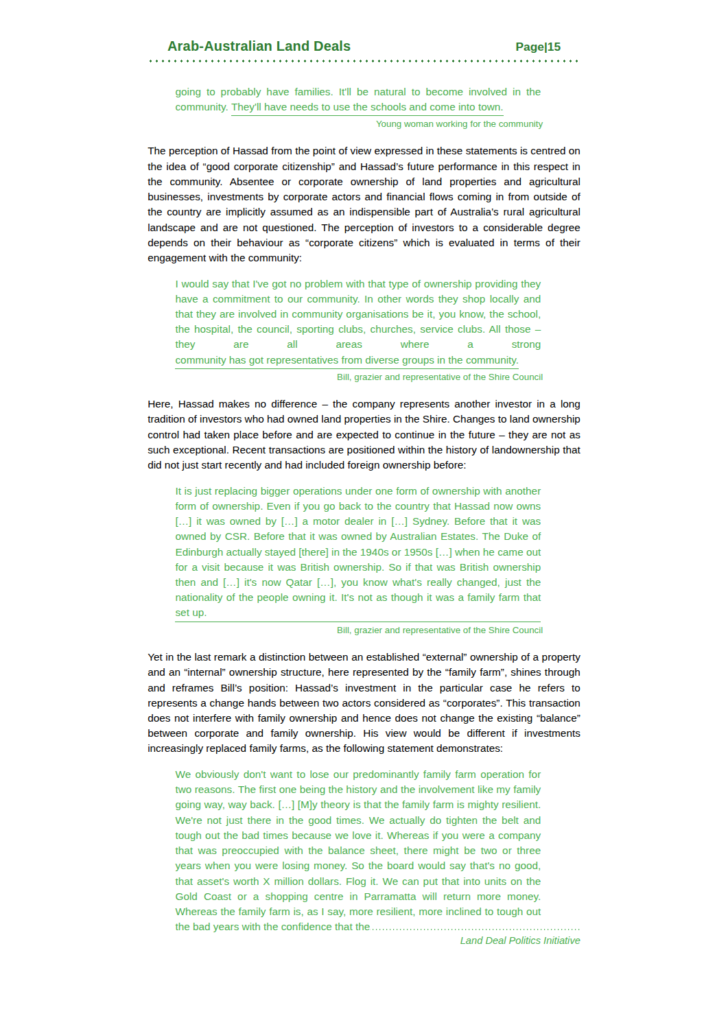Arab-Australian Land Deals
Page|15
going to probably have families. It'll be natural to become involved in the community. They'll have needs to use the schools and come into town.
Young woman working for the community
The perception of Hassad from the point of view expressed in these statements is centred on the idea of “good corporate citizenship” and Hassad’s future performance in this respect in the community. Absentee or corporate ownership of land properties and agricultural businesses, investments by corporate actors and financial flows coming in from outside of the country are implicitly assumed as an indispensible part of Australia’s rural agricultural landscape and are not questioned. The perception of investors to a considerable degree depends on their behaviour as “corporate citizens” which is evaluated in terms of their engagement with the community:
I would say that I've got no problem with that type of ownership providing they have a commitment to our community. In other words they shop locally and that they are involved in community organisations be it, you know, the school, the hospital, the council, sporting clubs, churches, service clubs. All those – they are all areas where a strong community has got representatives from diverse groups in the community.
Bill, grazier and representative of the Shire Council
Here, Hassad makes no difference – the company represents another investor in a long tradition of investors who had owned land properties in the Shire. Changes to land ownership control had taken place before and are expected to continue in the future – they are not as such exceptional. Recent transactions are positioned within the history of landownership that did not just start recently and had included foreign ownership before:
It is just replacing bigger operations under one form of ownership with another form of ownership. Even if you go back to the country that Hassad now owns […] it was owned by […] a motor dealer in […] Sydney. Before that it was owned by CSR. Before that it was owned by Australian Estates. The Duke of Edinburgh actually stayed [there] in the 1940s or 1950s […] when he came out for a visit because it was British ownership. So if that was British ownership then and […] it's now Qatar […], you know what's really changed, just the nationality of the people owning it. It's not as though it was a family farm that set up.
Bill, grazier and representative of the Shire Council
Yet in the last remark a distinction between an established “external” ownership of a property and an “internal” ownership structure, here represented by the “family farm”, shines through and reframes Bill’s position: Hassad’s investment in the particular case he refers to represents a change hands between two actors considered as “corporates”. This transaction does not interfere with family ownership and hence does not change the existing “balance” between corporate and family ownership. His view would be different if investments increasingly replaced family farms, as the following statement demonstrates:
We obviously don't want to lose our predominantly family farm operation for two reasons. The first one being the history and the involvement like my family going way, way back. […] [M]y theory is that the family farm is mighty resilient. We're not just there in the good times. We actually do tighten the belt and tough out the bad times because we love it. Whereas if you were a company that was preoccupied with the balance sheet, there might be two or three years when you were losing money. So the board would say that's no good, that asset's worth X million dollars. Flog it. We can put that into units on the Gold Coast or a shopping centre in Parramatta will return more money. Whereas the family farm is, as I say, more resilient, more inclined to tough out the bad years with the confidence that the
Land Deal Politics Initiative